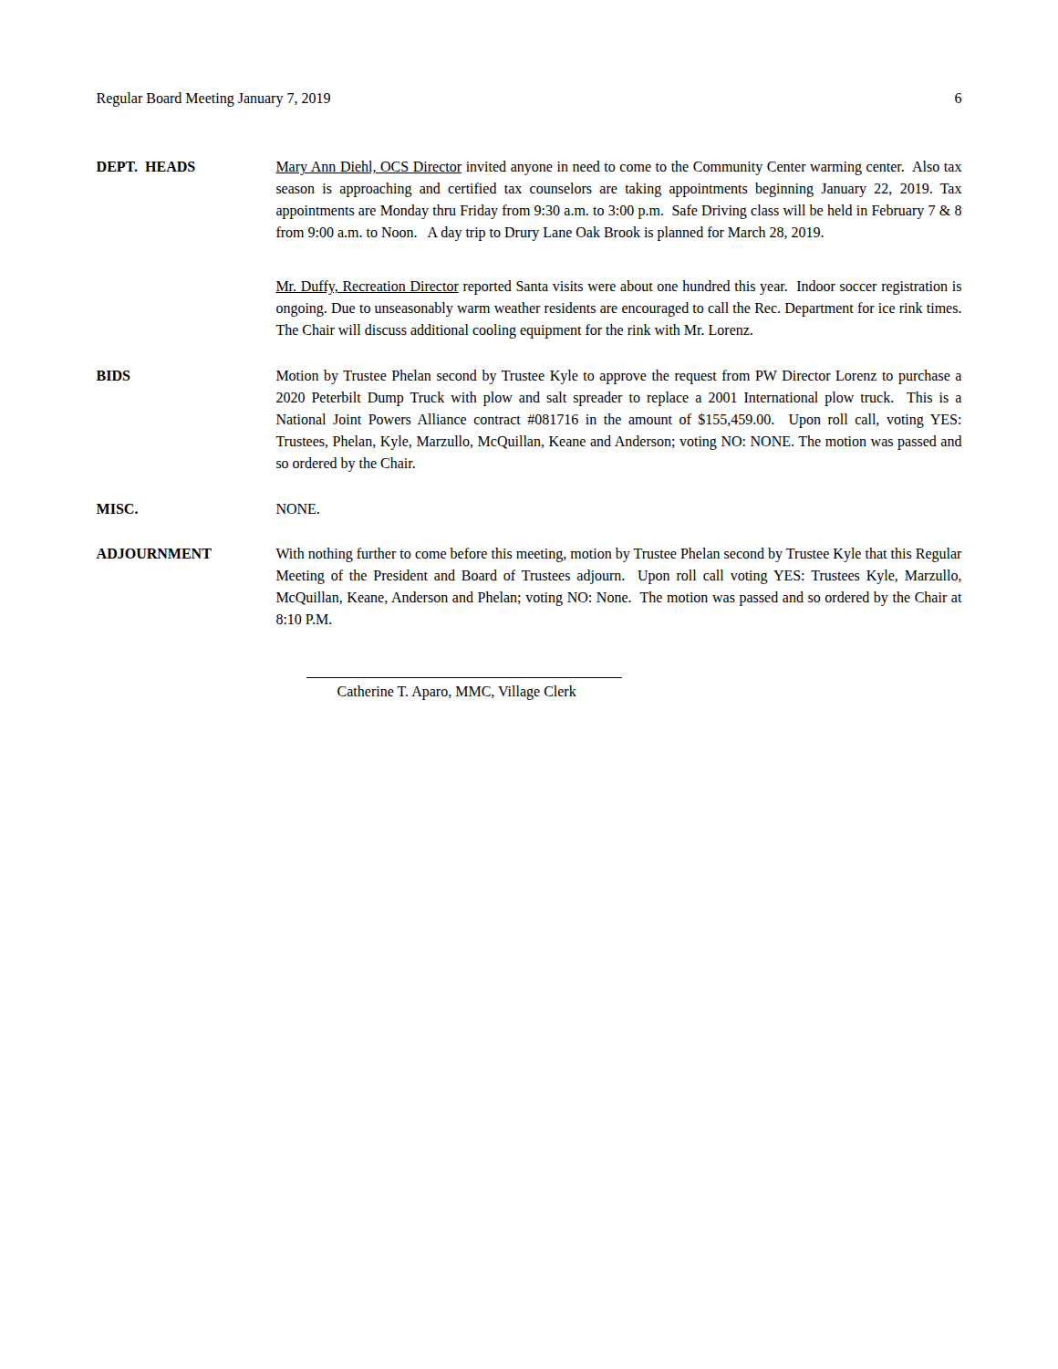Regular Board Meeting January 7, 2019 6
DEPT. HEADS
Mary Ann Diehl, OCS Director invited anyone in need to come to the Community Center warming center. Also tax season is approaching and certified tax counselors are taking appointments beginning January 22, 2019. Tax appointments are Monday thru Friday from 9:30 a.m. to 3:00 p.m. Safe Driving class will be held in February 7 & 8 from 9:00 a.m. to Noon. A day trip to Drury Lane Oak Brook is planned for March 28, 2019.
Mr. Duffy, Recreation Director reported Santa visits were about one hundred this year. Indoor soccer registration is ongoing. Due to unseasonably warm weather residents are encouraged to call the Rec. Department for ice rink times. The Chair will discuss additional cooling equipment for the rink with Mr. Lorenz.
BIDS
Motion by Trustee Phelan second by Trustee Kyle to approve the request from PW Director Lorenz to purchase a 2020 Peterbilt Dump Truck with plow and salt spreader to replace a 2001 International plow truck. This is a National Joint Powers Alliance contract #081716 in the amount of $155,459.00. Upon roll call, voting YES: Trustees, Phelan, Kyle, Marzullo, McQuillan, Keane and Anderson; voting NO: NONE. The motion was passed and so ordered by the Chair.
MISC.
NONE.
ADJOURNMENT
With nothing further to come before this meeting, motion by Trustee Phelan second by Trustee Kyle that this Regular Meeting of the President and Board of Trustees adjourn. Upon roll call voting YES: Trustees Kyle, Marzullo, McQuillan, Keane, Anderson and Phelan; voting NO: None. The motion was passed and so ordered by the Chair at 8:10 P.M.
Catherine T. Aparo, MMC, Village Clerk